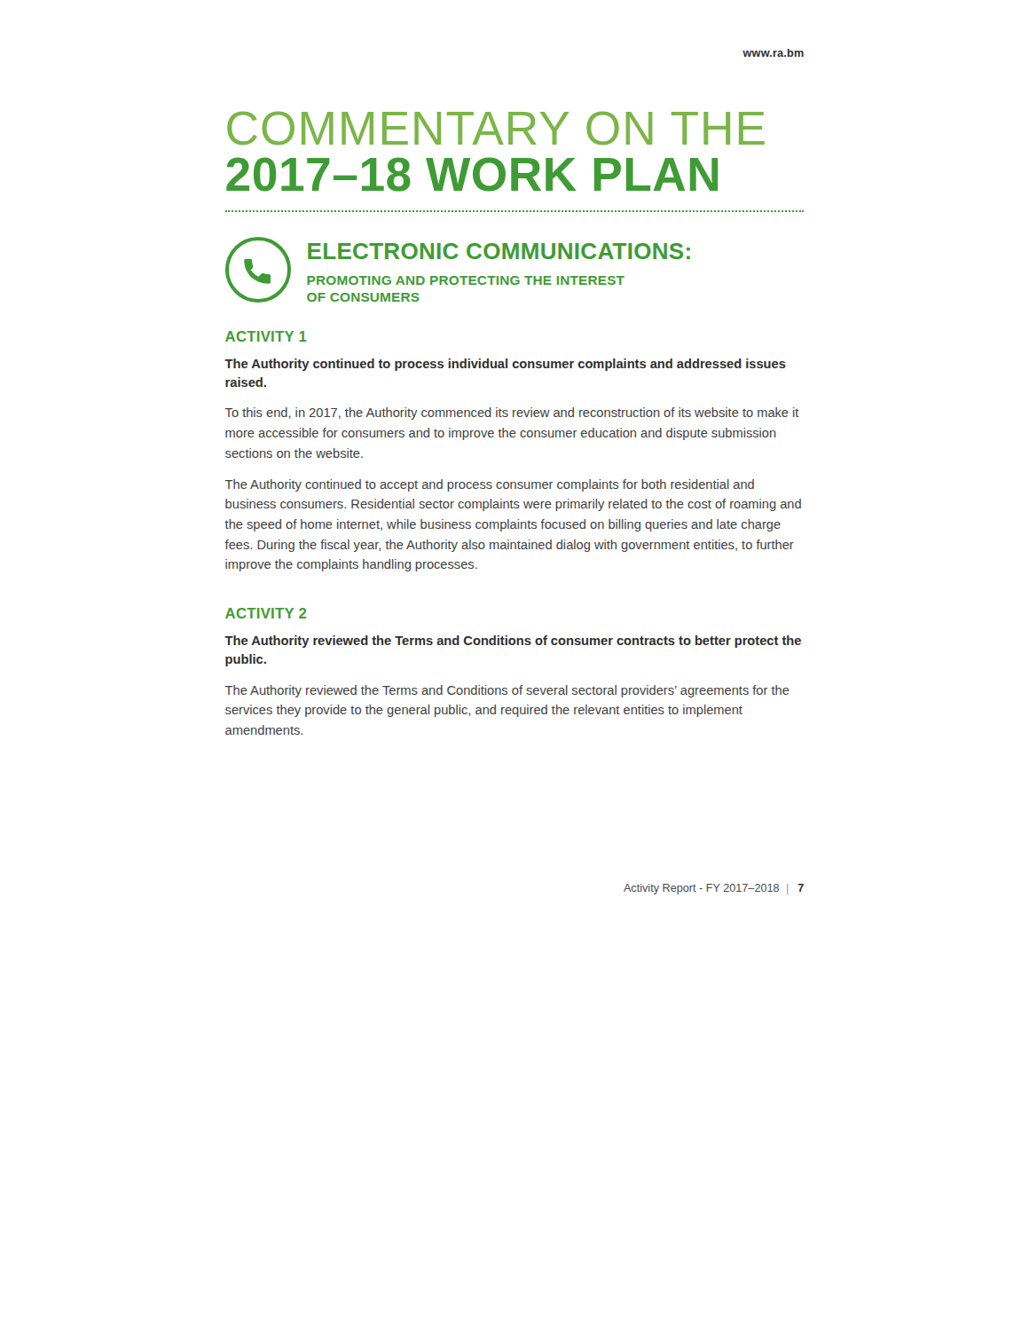www.ra.bm
Commentary on the 2017–18 Work Plan
Electronic Communications:
Promoting and Protecting the Interest
of Consumers
Activity 1
The Authority continued to process individual consumer complaints and addressed issues raised.
To this end, in 2017, the Authority commenced its review and reconstruction of its website to make it more accessible for consumers and to improve the consumer education and dispute submission sections on the website.
The Authority continued to accept and process consumer complaints for both residential and business consumers. Residential sector complaints were primarily related to the cost of roaming and the speed of home internet, while business complaints focused on billing queries and late charge fees. During the fiscal year, the Authority also maintained dialog with government entities, to further improve the complaints handling processes.
Activity 2
The Authority reviewed the Terms and Conditions of consumer contracts to better protect the public.
The Authority reviewed the Terms and Conditions of several sectoral providers’ agreements for the services they provide to the general public, and required the relevant entities to implement amendments.
Activity Report - FY 2017–2018 |7